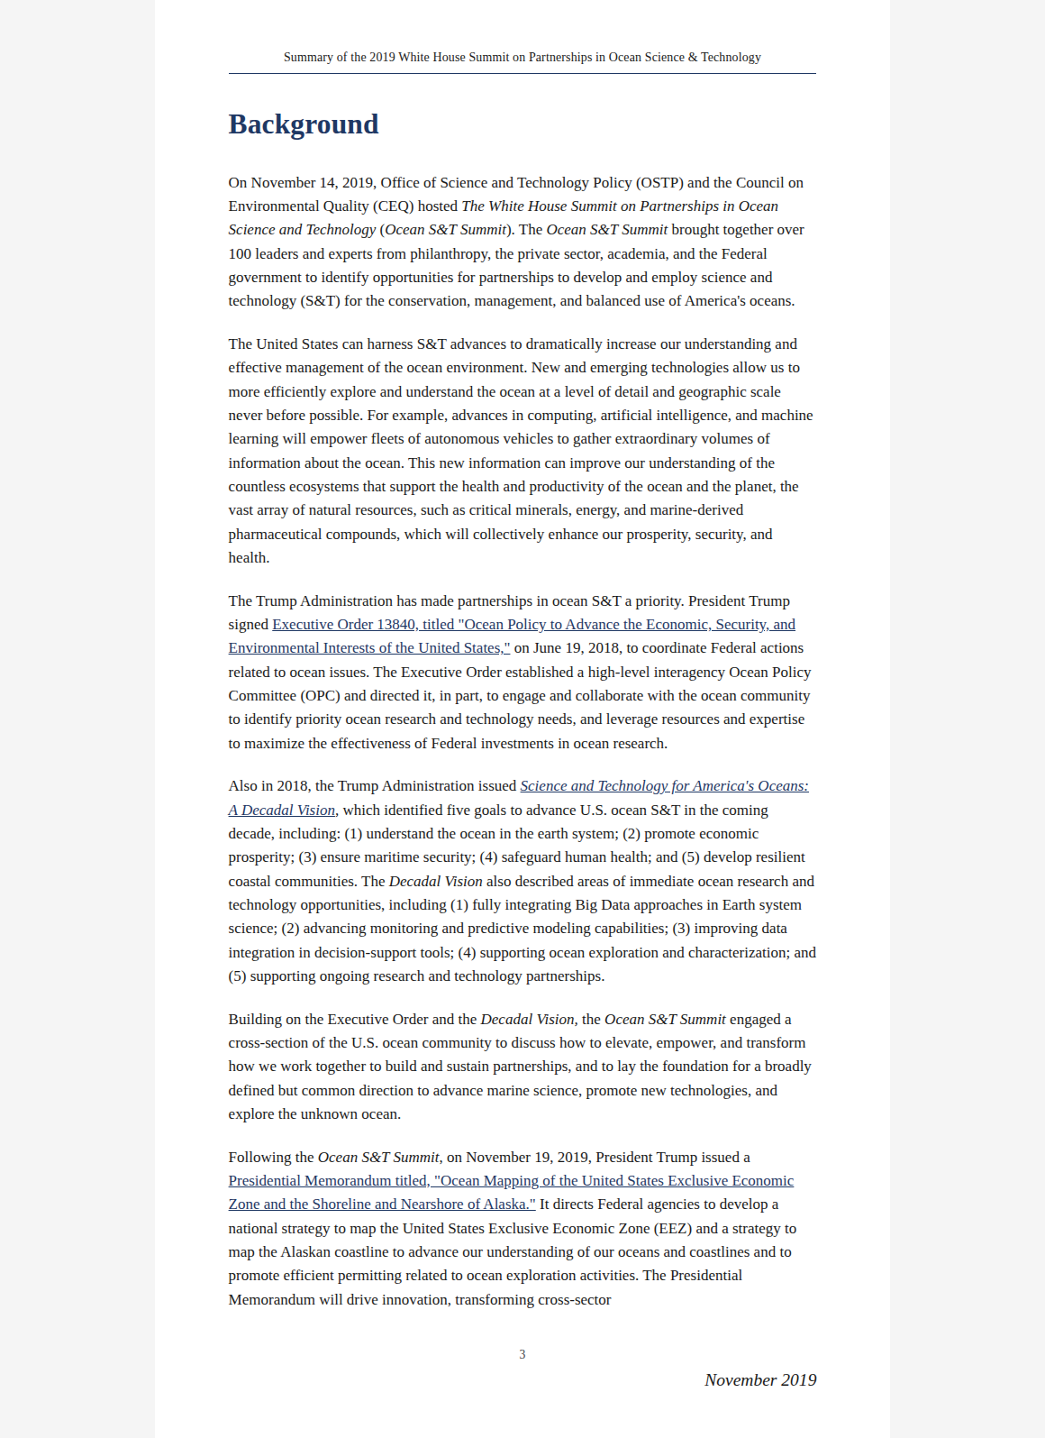Summary of the 2019 White House Summit on Partnerships in Ocean Science & Technology
Background
On November 14, 2019, Office of Science and Technology Policy (OSTP) and the Council on Environmental Quality (CEQ) hosted The White House Summit on Partnerships in Ocean Science and Technology (Ocean S&T Summit). The Ocean S&T Summit brought together over 100 leaders and experts from philanthropy, the private sector, academia, and the Federal government to identify opportunities for partnerships to develop and employ science and technology (S&T) for the conservation, management, and balanced use of America's oceans.
The United States can harness S&T advances to dramatically increase our understanding and effective management of the ocean environment. New and emerging technologies allow us to more efficiently explore and understand the ocean at a level of detail and geographic scale never before possible. For example, advances in computing, artificial intelligence, and machine learning will empower fleets of autonomous vehicles to gather extraordinary volumes of information about the ocean. This new information can improve our understanding of the countless ecosystems that support the health and productivity of the ocean and the planet, the vast array of natural resources, such as critical minerals, energy, and marine-derived pharmaceutical compounds, which will collectively enhance our prosperity, security, and health.
The Trump Administration has made partnerships in ocean S&T a priority. President Trump signed Executive Order 13840, titled "Ocean Policy to Advance the Economic, Security, and Environmental Interests of the United States," on June 19, 2018, to coordinate Federal actions related to ocean issues. The Executive Order established a high-level interagency Ocean Policy Committee (OPC) and directed it, in part, to engage and collaborate with the ocean community to identify priority ocean research and technology needs, and leverage resources and expertise to maximize the effectiveness of Federal investments in ocean research.
Also in 2018, the Trump Administration issued Science and Technology for America's Oceans: A Decadal Vision, which identified five goals to advance U.S. ocean S&T in the coming decade, including: (1) understand the ocean in the earth system; (2) promote economic prosperity; (3) ensure maritime security; (4) safeguard human health; and (5) develop resilient coastal communities. The Decadal Vision also described areas of immediate ocean research and technology opportunities, including (1) fully integrating Big Data approaches in Earth system science; (2) advancing monitoring and predictive modeling capabilities; (3) improving data integration in decision-support tools; (4) supporting ocean exploration and characterization; and (5) supporting ongoing research and technology partnerships.
Building on the Executive Order and the Decadal Vision, the Ocean S&T Summit engaged a cross-section of the U.S. ocean community to discuss how to elevate, empower, and transform how we work together to build and sustain partnerships, and to lay the foundation for a broadly defined but common direction to advance marine science, promote new technologies, and explore the unknown ocean.
Following the Ocean S&T Summit, on November 19, 2019, President Trump issued a Presidential Memorandum titled, "Ocean Mapping of the United States Exclusive Economic Zone and the Shoreline and Nearshore of Alaska." It directs Federal agencies to develop a national strategy to map the United States Exclusive Economic Zone (EEZ) and a strategy to map the Alaskan coastline to advance our understanding of our oceans and coastlines and to promote efficient permitting related to ocean exploration activities. The Presidential Memorandum will drive innovation, transforming cross-sector
3
November 2019